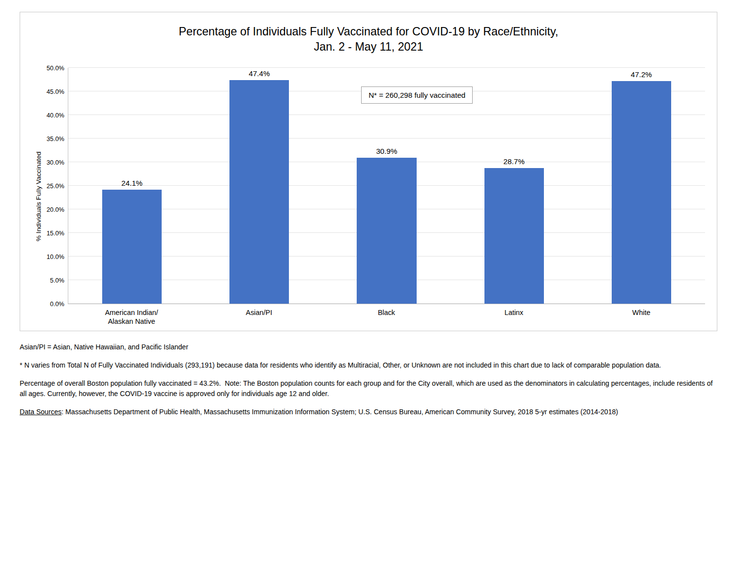Percentage of Individuals Fully Vaccinated for COVID-19 by Race/Ethnicity,
Jan. 2 - May 11, 2021
% Individuals Fully Vaccinated
0.0%
5.0%
10.0%
15.0%
20.0%
25.0%
30.0%
35.0%
40.0%
45.0%
50.0%
N* = 260,298 fully vaccinated
24.1%
47.4%
30.9%
28.7%
47.2%
American Indian/
Alaskan Native
Asian/PI
Black
Latinx
White
Asian/PI = Asian, Native Hawaiian, and Pacific Islander
* N varies from Total N of Fully Vaccinated Individuals (293,191) because data for residents who identify as Multiracial, Other, or Unknown are not included in this chart due to lack of comparable population data.
Percentage of overall Boston population fully vaccinated = 43.2%. Note: The Boston population counts for each group and for the City overall, which are used as the denominators in calculating percentages, include residents of all ages. Currently, however, the COVID-19 vaccine is approved only for individuals age 12 and older.
Data Sources: Massachusetts Department of Public Health, Massachusetts Immunization Information System; U.S. Census Bureau, American Community Survey, 2018 5-yr estimates (2014-2018)